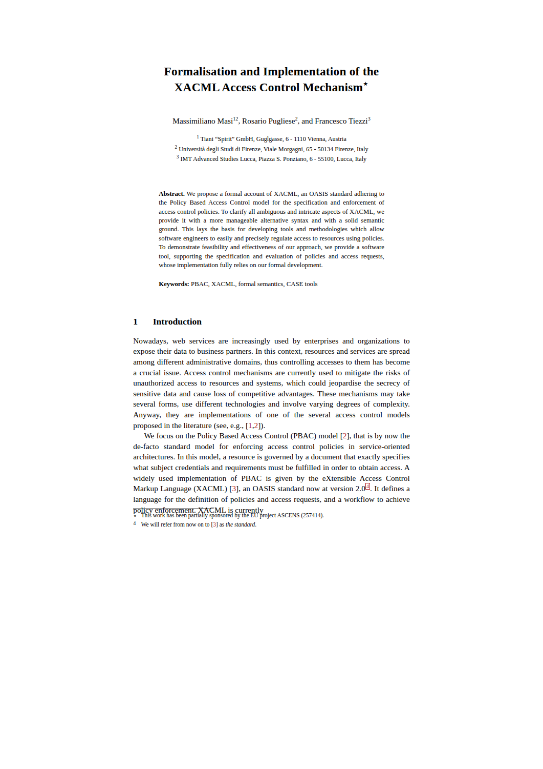Formalisation and Implementation of the
XACML Access Control Mechanism⋆
Massimiliano Masi12, Rosario Pugliese2, and Francesco Tiezzi3
1 Tiani “Spirit” GmbH, Guglgasse, 6 - 1110 Vienna, Austria
2 Università degli Studi di Firenze, Viale Morgagni, 65 - 50134 Firenze, Italy
3 IMT Advanced Studies Lucca, Piazza S. Ponziano, 6 - 55100, Lucca, Italy
Abstract. We propose a formal account of XACML, an OASIS standard adhering to the Policy Based Access Control model for the specification and enforcement of access control policies. To clarify all ambiguous and intricate aspects of XACML, we provide it with a more manageable alternative syntax and with a solid semantic ground. This lays the basis for developing tools and methodologies which allow software engineers to easily and precisely regulate access to resources using policies. To demonstrate feasibility and effectiveness of our approach, we provide a software tool, supporting the specification and evaluation of policies and access requests, whose implementation fully relies on our formal development.
Keywords: PBAC, XACML, formal semantics, CASE tools
1 Introduction
Nowadays, web services are increasingly used by enterprises and organizations to expose their data to business partners. In this context, resources and services are spread among different administrative domains, thus controlling accesses to them has become a crucial issue. Access control mechanisms are currently used to mitigate the risks of unauthorized access to resources and systems, which could jeopardise the secrecy of sensitive data and cause loss of competitive advantages. These mechanisms may take several forms, use different technologies and involve varying degrees of complexity. Anyway, they are implementations of one of the several access control models proposed in the literature (see, e.g., [1,2]).
We focus on the Policy Based Access Control (PBAC) model [2], that is by now the de-facto standard model for enforcing access control policies in service-oriented architectures. In this model, a resource is governed by a document that exactly specifies what subject credentials and requirements must be fulfilled in order to obtain access. A widely used implementation of PBAC is given by the eXtensible Access Control Markup Language (XACML) [3], an OASIS standard now at version 2.04. It defines a language for the definition of policies and access requests, and a workflow to achieve policy enforcement. XACML is currently
⋆This work has been partially sponsored by the EU project ASCENS (257414).
4 We will refer from now on to [3] as the standard.